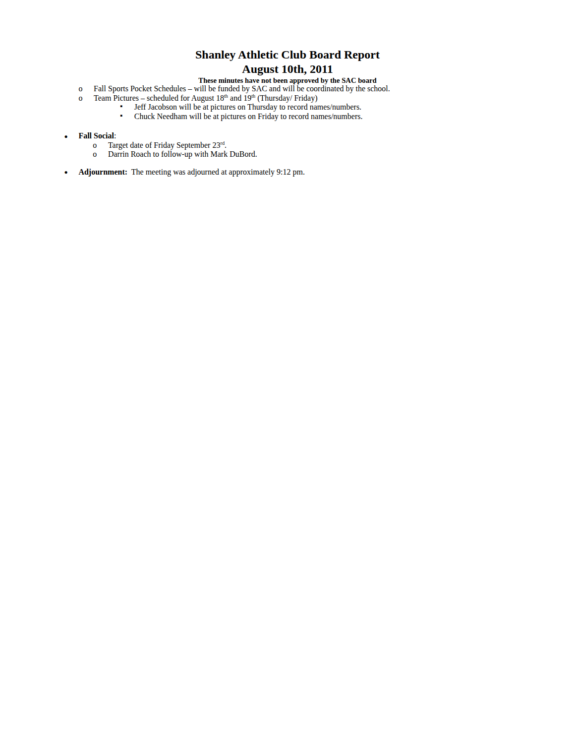Shanley Athletic Club Board Report
August 10th, 2011
These minutes have not been approved by the SAC board
Fall Sports Pocket Schedules – will be funded by SAC and will be coordinated by the school.
Team Pictures – scheduled for August 18th and 19th (Thursday/ Friday)
Jeff Jacobson will be at pictures on Thursday to record names/numbers.
Chuck Needham will be at pictures on Friday to record names/numbers.
Fall Social:
Target date of Friday September 23rd.
Darrin Roach to follow-up with Mark DuBord.
Adjournment: The meeting was adjourned at approximately 9:12 pm.